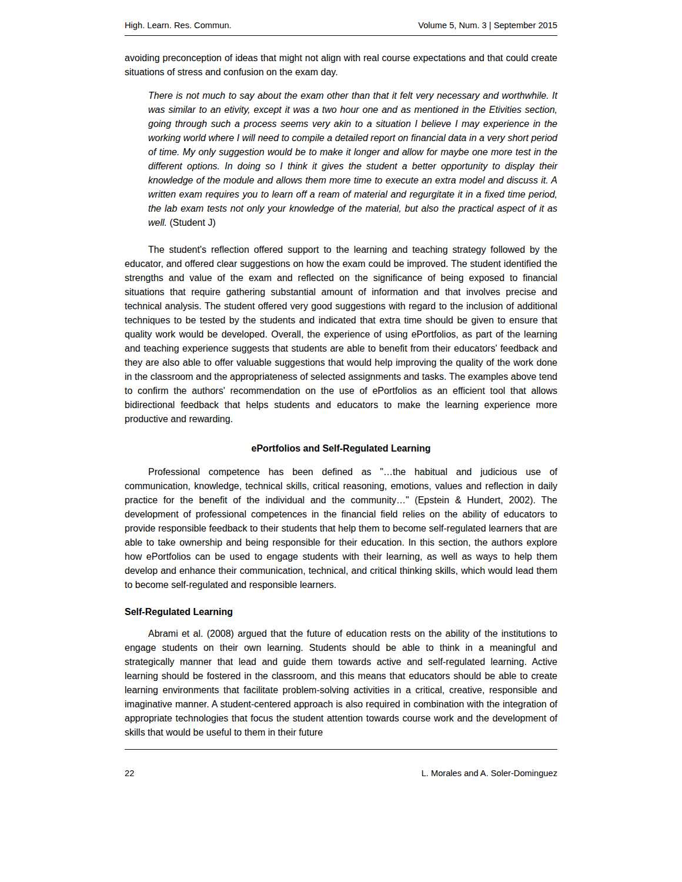High. Learn. Res. Commun.
Volume 5, Num. 3 | September 2015
avoiding preconception of ideas that might not align with real course expectations and that could create situations of stress and confusion on the exam day.
There is not much to say about the exam other than that it felt very necessary and worthwhile. It was similar to an etivity, except it was a two hour one and as mentioned in the Etivities section, going through such a process seems very akin to a situation I believe I may experience in the working world where I will need to compile a detailed report on financial data in a very short period of time. My only suggestion would be to make it longer and allow for maybe one more test in the different options. In doing so I think it gives the student a better opportunity to display their knowledge of the module and allows them more time to execute an extra model and discuss it. A written exam requires you to learn off a ream of material and regurgitate it in a fixed time period, the lab exam tests not only your knowledge of the material, but also the practical aspect of it as well. (Student J)
The student's reflection offered support to the learning and teaching strategy followed by the educator, and offered clear suggestions on how the exam could be improved. The student identified the strengths and value of the exam and reflected on the significance of being exposed to financial situations that require gathering substantial amount of information and that involves precise and technical analysis. The student offered very good suggestions with regard to the inclusion of additional techniques to be tested by the students and indicated that extra time should be given to ensure that quality work would be developed. Overall, the experience of using ePortfolios, as part of the learning and teaching experience suggests that students are able to benefit from their educators' feedback and they are also able to offer valuable suggestions that would help improving the quality of the work done in the classroom and the appropriateness of selected assignments and tasks. The examples above tend to confirm the authors' recommendation on the use of ePortfolios as an efficient tool that allows bidirectional feedback that helps students and educators to make the learning experience more productive and rewarding.
ePortfolios and Self-Regulated Learning
Professional competence has been defined as "…the habitual and judicious use of communication, knowledge, technical skills, critical reasoning, emotions, values and reflection in daily practice for the benefit of the individual and the community…" (Epstein & Hundert, 2002). The development of professional competences in the financial field relies on the ability of educators to provide responsible feedback to their students that help them to become self-regulated learners that are able to take ownership and being responsible for their education. In this section, the authors explore how ePortfolios can be used to engage students with their learning, as well as ways to help them develop and enhance their communication, technical, and critical thinking skills, which would lead them to become self-regulated and responsible learners.
Self-Regulated Learning
Abrami et al. (2008) argued that the future of education rests on the ability of the institutions to engage students on their own learning. Students should be able to think in a meaningful and strategically manner that lead and guide them towards active and self-regulated learning. Active learning should be fostered in the classroom, and this means that educators should be able to create learning environments that facilitate problem-solving activities in a critical, creative, responsible and imaginative manner. A student-centered approach is also required in combination with the integration of appropriate technologies that focus the student attention towards course work and the development of skills that would be useful to them in their future
22
L. Morales and A. Soler-Dominguez